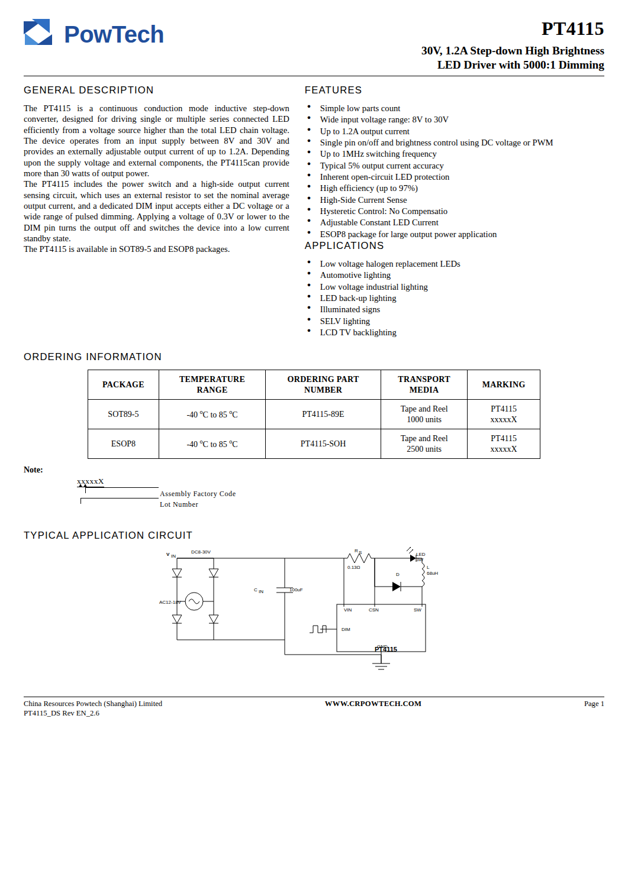Pow Tech
PT4115
30V, 1.2A Step-down High Brightness
LED Driver with 5000:1 Dimming
GENERAL DESCRIPTION
The PT4115 is a continuous conduction mode inductive step-down converter, designed for driving single or multiple series connected LED efficiently from a voltage source higher than the total LED chain voltage. The device operates from an input supply between 8V and 30V and provides an externally adjustable output current of up to 1.2A. Depending upon the supply voltage and external components, the PT4115can provide more than 30 watts of output power.
The PT4115 includes the power switch and a high-side output current sensing circuit, which uses an external resistor to set the nominal average output current, and a dedicated DIM input accepts either a DC voltage or a wide range of pulsed dimming. Applying a voltage of 0.3V or lower to the DIM pin turns the output off and switches the device into a low current standby state.
The PT4115 is available in SOT89-5 and ESOP8 packages.
FEATURES
Simple low parts count
Wide input voltage range: 8V to 30V
Up to 1.2A output current
Single pin on/off and brightness control using DC voltage or PWM
Up to 1MHz switching frequency
Typical 5% output current accuracy
Inherent open-circuit LED protection
High efficiency (up to 97%)
High-Side Current Sense
Hysteretic Control: No Compensatio
Adjustable Constant LED Current
ESOP8 package for large output power application
APPLICATIONS
Low voltage halogen replacement LEDs
Automotive lighting
Low voltage industrial lighting
LED back-up lighting
Illuminated signs
SELV lighting
LCD TV backlighting
ORDERING INFORMATION
| PACKAGE | TEMPERATURE RANGE | ORDERING PART NUMBER | TRANSPORT MEDIA | MARKING |
| --- | --- | --- | --- | --- |
| SOT89-5 | -40 o C to 85 o C | PT4115-89E | Tape and Reel 1000 units | PT4115 xxxxxX |
| ESOP8 | -40 o C to 85 o C | PT4115-SOH | Tape and Reel 2500 units | PT4115 xxxxxX |
Note:
xxxxxX
Assembly Factory Code
Lot Number
TYPICAL APPLICATION CIRCUIT
V IN DC8-30V AC12-18V C IN 100uF R S 0.13Ω LED 3W L 68uH D VIN CSN SW DIM PT4115 GND
China Resources Powtech (Shanghai) Limited
PT4115_DS Rev EN_2.6
WWW.CRPOWTECH.COM
Page 1